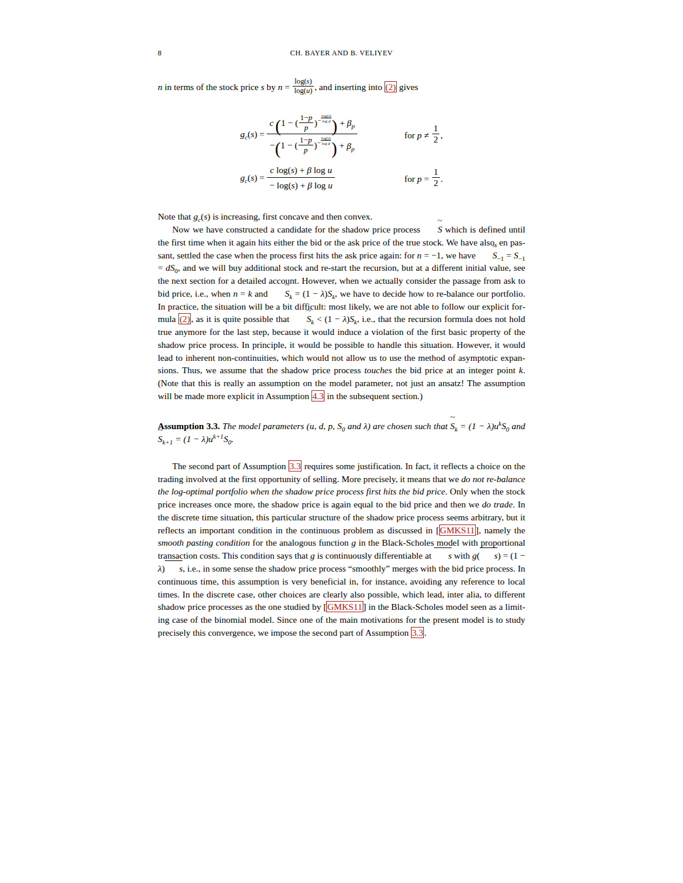8 CH. BAYER AND B. VELIYEV
n in terms of the stock price s by n = log(s) log(u), and inserting into (2) gives
| g c ( s ) = | c ( 1 − ( 1− p p ) − log( s ) log d ) + β p − ( 1 − ( 1− p p ) − log( s ) log d ) + β p | for p ≠ 1 2 , |
| g c ( s ) = | c log( s ) + β log u − log( s ) + β log u | for p = 1 2 . |
Note that gc(s) is increasing, first concave and then convex.
Now we have constructed a candidate for the shadow price process ~S which is defined until the first time when it again hits either the bid or the ask price of the true stock. We have also, en passant, settled the case when the process first hits the ask price again: for n = −1, we have ~S−1 = S−1 = dS0, and we will buy additional stock and re-start the recursion, but at a different initial value, see the next section for a detailed account. However, when we actually consider the passage from ask to bid price, i.e., when n = k and ~Sk = (1 − λ)Sk, we have to decide how to re-balance our portfolio. In practice, the situation will be a bit difficult: most likely, we are not able to follow our explicit formula (2), as it is quite possible that ~Sk < (1 − λ)Sk, i.e., that the recursion formula does not hold true anymore for the last step, because it would induce a violation of the first basic property of the shadow price process. In principle, it would be possible to handle this situation. However, it would lead to inherent non-continuities, which would not allow us to use the method of asymptotic expansions. Thus, we assume that the shadow price process touches the bid price at an integer point k. (Note that this is really an assumption on the model parameter, not just an ansatz! The assumption will be made more explicit in Assumption 4.3 in the subsequent section.)
Assumption 3.3. The model parameters (u, d, p, S0 and λ) are chosen such that ~Sk = (1 − λ)ukS0 and ~Sk+1 = (1 − λ)uk+1S0.
The second part of Assumption 3.3 requires some justification. In fact, it reflects a choice on the trading involved at the first opportunity of selling. More precisely, it means that we do not re-balance the log-optimal portfolio when the shadow price process first hits the bid price. Only when the stock price increases once more, the shadow price is again equal to the bid price and then we do trade. In the discrete time situation, this particular structure of the shadow price process seems arbitrary, but it reflects an important condition in the continuous problem as discussed in [GMKS11], namely the smooth pasting condition for the analogous function g in the Black-Scholes model with proportional transaction costs. This condition says that g is continuously differentiable at s with g( s) = (1 − λ) s, i.e., in some sense the shadow price process “smoothly” merges with the bid price process. In continuous time, this assumption is very beneficial in, for instance, avoiding any reference to local times. In the discrete case, other choices are clearly also possible, which lead, inter alia, to different shadow price processes as the one studied by [GMKS11] in the Black-Scholes model seen as a limiting case of the binomial model. Since one of the main motivations for the present model is to study precisely this convergence, we impose the second part of Assumption 3.3.